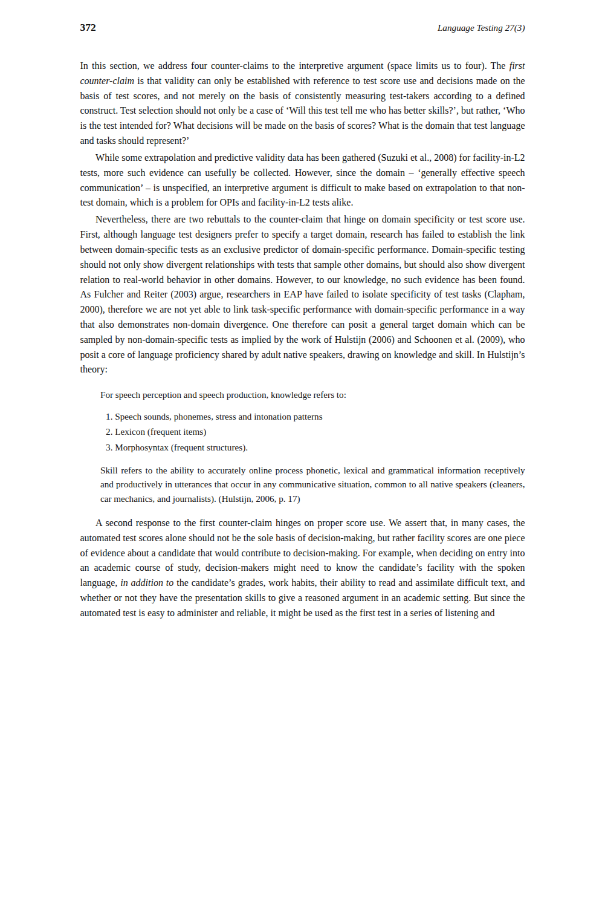372 Language Testing 27(3)
In this section, we address four counter-claims to the interpretive argument (space limits us to four). The first counter-claim is that validity can only be established with reference to test score use and decisions made on the basis of test scores, and not merely on the basis of consistently measuring test-takers according to a defined construct. Test selection should not only be a case of ‘Will this test tell me who has better skills?’, but rather, ‘Who is the test intended for? What decisions will be made on the basis of scores? What is the domain that test language and tasks should represent?’
While some extrapolation and predictive validity data has been gathered (Suzuki et al., 2008) for facility-in-L2 tests, more such evidence can usefully be collected. However, since the domain – ‘generally effective speech communication’ – is unspecified, an interpretive argument is difficult to make based on extrapolation to that non-test domain, which is a problem for OPIs and facility-in-L2 tests alike.
Nevertheless, there are two rebuttals to the counter-claim that hinge on domain specificity or test score use. First, although language test designers prefer to specify a target domain, research has failed to establish the link between domain-specific tests as an exclusive predictor of domain-specific performance. Domain-specific testing should not only show divergent relationships with tests that sample other domains, but should also show divergent relation to real-world behavior in other domains. However, to our knowledge, no such evidence has been found. As Fulcher and Reiter (2003) argue, researchers in EAP have failed to isolate specificity of test tasks (Clapham, 2000), therefore we are not yet able to link task-specific performance with domain-specific performance in a way that also demonstrates non-domain divergence. One therefore can posit a general target domain which can be sampled by non-domain-specific tests as implied by the work of Hulstijn (2006) and Schoonen et al. (2009), who posit a core of language proficiency shared by adult native speakers, drawing on knowledge and skill. In Hulstijn’s theory:
For speech perception and speech production, knowledge refers to:
Speech sounds, phonemes, stress and intonation patterns
Lexicon (frequent items)
Morphosyntax (frequent structures).
Skill refers to the ability to accurately online process phonetic, lexical and grammatical information receptively and productively in utterances that occur in any communicative situation, common to all native speakers (cleaners, car mechanics, and journalists). (Hulstijn, 2006, p. 17)
A second response to the first counter-claim hinges on proper score use. We assert that, in many cases, the automated test scores alone should not be the sole basis of decision-making, but rather facility scores are one piece of evidence about a candidate that would contribute to decision-making. For example, when deciding on entry into an academic course of study, decision-makers might need to know the candidate’s facility with the spoken language, in addition to the candidate’s grades, work habits, their ability to read and assimilate difficult text, and whether or not they have the presentation skills to give a reasoned argument in an academic setting. But since the automated test is easy to administer and reliable, it might be used as the first test in a series of listening and